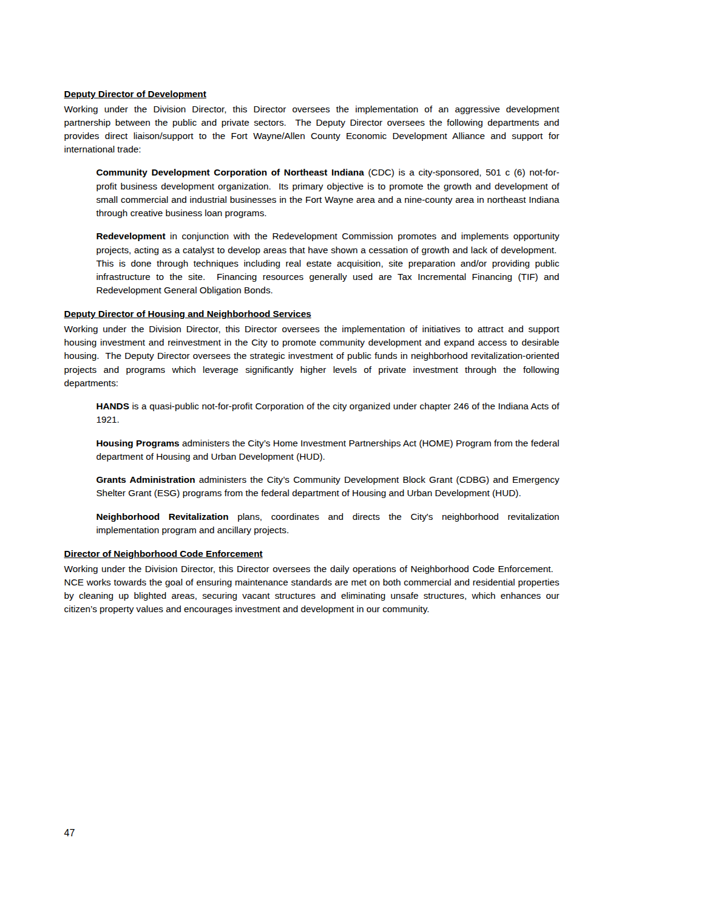Deputy Director of Development
Working under the Division Director, this Director oversees the implementation of an aggressive development partnership between the public and private sectors. The Deputy Director oversees the following departments and provides direct liaison/support to the Fort Wayne/Allen County Economic Development Alliance and support for international trade:
Community Development Corporation of Northeast Indiana (CDC) is a city-sponsored, 501 c (6) not-for-profit business development organization. Its primary objective is to promote the growth and development of small commercial and industrial businesses in the Fort Wayne area and a nine-county area in northeast Indiana through creative business loan programs.
Redevelopment in conjunction with the Redevelopment Commission promotes and implements opportunity projects, acting as a catalyst to develop areas that have shown a cessation of growth and lack of development. This is done through techniques including real estate acquisition, site preparation and/or providing public infrastructure to the site. Financing resources generally used are Tax Incremental Financing (TIF) and Redevelopment General Obligation Bonds.
Deputy Director of Housing and Neighborhood Services
Working under the Division Director, this Director oversees the implementation of initiatives to attract and support housing investment and reinvestment in the City to promote community development and expand access to desirable housing. The Deputy Director oversees the strategic investment of public funds in neighborhood revitalization-oriented projects and programs which leverage significantly higher levels of private investment through the following departments:
HANDS is a quasi-public not-for-profit Corporation of the city organized under chapter 246 of the Indiana Acts of 1921.
Housing Programs administers the City’s Home Investment Partnerships Act (HOME) Program from the federal department of Housing and Urban Development (HUD).
Grants Administration administers the City’s Community Development Block Grant (CDBG) and Emergency Shelter Grant (ESG) programs from the federal department of Housing and Urban Development (HUD).
Neighborhood Revitalization plans, coordinates and directs the City's neighborhood revitalization implementation program and ancillary projects.
Director of Neighborhood Code Enforcement
Working under the Division Director, this Director oversees the daily operations of Neighborhood Code Enforcement. NCE works towards the goal of ensuring maintenance standards are met on both commercial and residential properties by cleaning up blighted areas, securing vacant structures and eliminating unsafe structures, which enhances our citizen’s property values and encourages investment and development in our community.
47